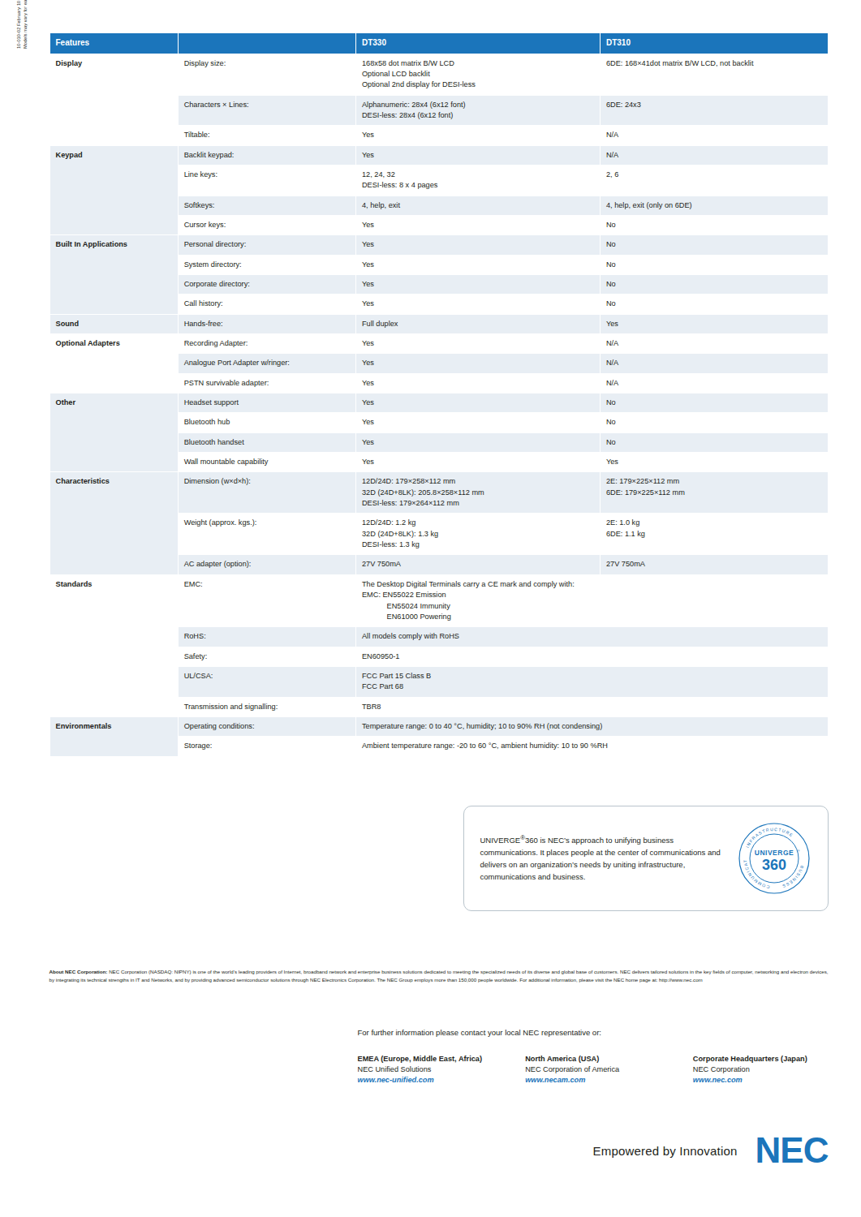10-010-02 February 10 © 2010 NEC Corporation. All rights reserved. NEC and the NEC logo are trademarks or registered trademarks of NEC Corporation that may be registered in Japan and other jurisdictions. All trademarks identified with © or ™ are registered trademarks or trademarks of their respective owners. Models may vary for each country, and due to continuous improvements this specification is subject to change without notice. Please refer to your local NEC representative(s) for further details.
| Features | | DT330 | DT310 |
| --- | --- | --- | --- |
| Display | Display size: | 168x58 dot matrix B/W LCD Optional LCD backlit Optional 2nd display for DESI-less | 6DE: 168×41dot matrix B/W LCD, not backlit |
| Characters × Lines: | Alphanumeric: 28x4 (6x12 font) DESI-less: 28x4 (6x12 font) | 6DE: 24x3 |
| Tiltable: | Yes | N/A |
| Keypad | Backlit keypad: | Yes | N/A |
| Line keys: | 12, 24, 32 DESI-less: 8 x 4 pages | 2, 6 |
| Softkeys: | 4, help, exit | 4, help, exit (only on 6DE) |
| Cursor keys: | Yes | No |
| Built In Applications | Personal directory: | Yes | No |
| System directory: | Yes | No |
| Corporate directory: | Yes | No |
| Call history: | Yes | No |
| Sound | Hands-free: | Full duplex | Yes |
| Optional Adapters | Recording Adapter: | Yes | N/A |
| Analogue Port Adapter w/ringer: | Yes | N/A |
| PSTN survivable adapter: | Yes | N/A |
| Other | Headset support | Yes | No |
| Bluetooth hub | Yes | No |
| Bluetooth handset | Yes | No |
| Wall mountable capability | Yes | Yes |
| Characteristics | Dimension (w×d×h): | 12D/24D: 179×258×112 mm 32D (24D+8LK): 205.8×258×112 mm DESI-less: 179×264×112 mm | 2E: 179×225×112 mm 6DE: 179×225×112 mm |
| Weight (approx. kgs.): | 12D/24D: 1.2 kg 32D (24D+8LK): 1.3 kg DESI-less: 1.3 kg | 2E: 1.0 kg 6DE: 1.1 kg |
| AC adapter (option): | 27V 750mA | 27V 750mA |
| Standards | EMC: | The Desktop Digital Terminals carry a CE mark and comply with: EMC: EN55022 Emission EN55024 Immunity EN61000 Powering |
| RoHS: | All models comply with RoHS |
| Safety: | EN60950-1 |
| UL/CSA: | FCC Part 15 Class B FCC Part 68 |
| Transmission and signalling: | TBR8 |
| Environmentals | Operating conditions: | Temperature range: 0 to 40 °C, humidity; 10 to 90% RH (not condensing) |
| Storage: | Ambient temperature range: -20 to 60 °C, ambient humidity: 10 to 90 %RH |
UNIVERGE®360 is NEC’s approach to unifying business communications. It places people at the center of communications and delivers on an organization’s needs by uniting infrastructure, communications and business.
INFRASTRUCTURE BUSINESS COMMUNICATIONS UNIVERGE ® 360
About NEC Corporation: NEC Corporation (NASDAQ: NIPNY) is one of the world’s leading providers of Internet, broadband network and enterprise business solutions dedicated to meeting the specialized needs of its diverse and global base of customers. NEC delivers tailored solutions in the key fields of computer, networking and electron devices, by integrating its technical strengths in IT and Networks, and by providing advanced semiconductor solutions through NEC Electronics Corporation. The NEC Group employs more than 150,000 people worldwide. For additional information, please visit the NEC home page at: http://www.nec.com
For further information please contact your local NEC representative or:
EMEA (Europe, Middle East, Africa)
NEC Unified Solutions
www.nec-unified.com
North America (USA)
NEC Corporation of America
www.necam.com
Corporate Headquarters (Japan)
NEC Corporation
www.nec.com
Empowered by Innovation
NEC